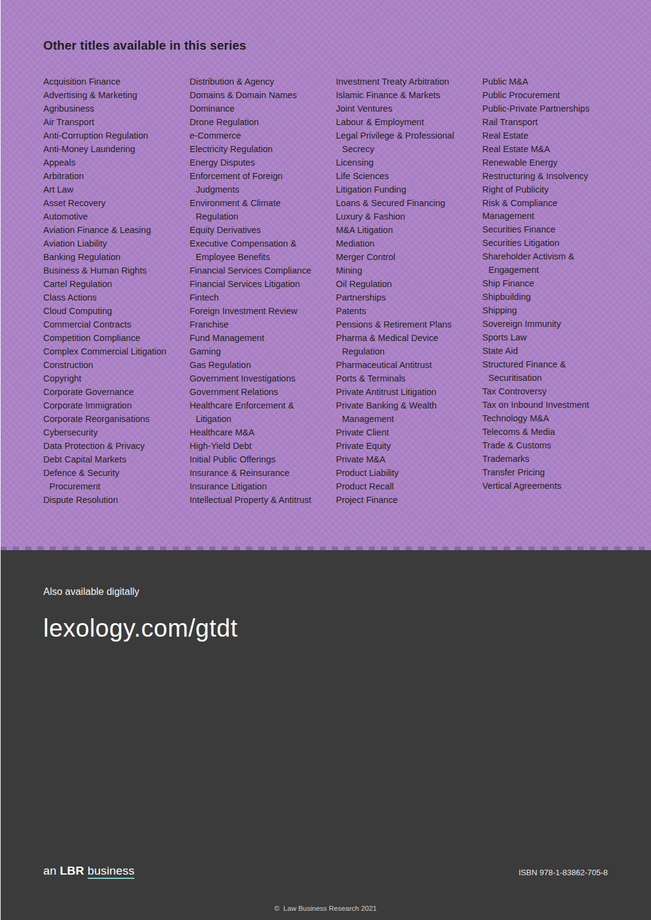Other titles available in this series
Acquisition Finance
Advertising & Marketing
Agribusiness
Air Transport
Anti-Corruption Regulation
Anti-Money Laundering
Appeals
Arbitration
Art Law
Asset Recovery
Automotive
Aviation Finance & Leasing
Aviation Liability
Banking Regulation
Business & Human Rights
Cartel Regulation
Class Actions
Cloud Computing
Commercial Contracts
Competition Compliance
Complex Commercial Litigation
Construction
Copyright
Corporate Governance
Corporate Immigration
Corporate Reorganisations
Cybersecurity
Data Protection & Privacy
Debt Capital Markets
Defence & Security
Procurement
Dispute Resolution
Distribution & Agency
Domains & Domain Names
Dominance
Drone Regulation
e-Commerce
Electricity Regulation
Energy Disputes
Enforcement of Foreign
Judgments
Environment & Climate
Regulation
Equity Derivatives
Executive Compensation &
Employee Benefits
Financial Services Compliance
Financial Services Litigation
Fintech
Foreign Investment Review
Franchise
Fund Management
Gaming
Gas Regulation
Government Investigations
Government Relations
Healthcare Enforcement &
Litigation
Healthcare M&A
High-Yield Debt
Initial Public Offerings
Insurance & Reinsurance
Insurance Litigation
Intellectual Property & Antitrust
Investment Treaty Arbitration
Islamic Finance & Markets
Joint Ventures
Labour & Employment
Legal Privilege & Professional
Secrecy
Licensing
Life Sciences
Litigation Funding
Loans & Secured Financing
Luxury & Fashion
M&A Litigation
Mediation
Merger Control
Mining
Oil Regulation
Partnerships
Patents
Pensions & Retirement Plans
Pharma & Medical Device
Regulation
Pharmaceutical Antitrust
Ports & Terminals
Private Antitrust Litigation
Private Banking & Wealth
Management
Private Client
Private Equity
Private M&A
Product Liability
Product Recall
Project Finance
Public M&A
Public Procurement
Public-Private Partnerships
Rail Transport
Real Estate
Real Estate M&A
Renewable Energy
Restructuring & Insolvency
Right of Publicity
Risk & Compliance Management
Securities Finance
Securities Litigation
Shareholder Activism &
Engagement
Ship Finance
Shipbuilding
Shipping
Sovereign Immunity
Sports Law
State Aid
Structured Finance &
Securitisation
Tax Controversy
Tax on Inbound Investment
Technology M&A
Telecoms & Media
Trade & Customs
Trademarks
Transfer Pricing
Vertical Agreements
Also available digitally
lexology.com/gtdt
an LBR business
ISBN 978-1-83862-705-8
© Law Business Research 2021